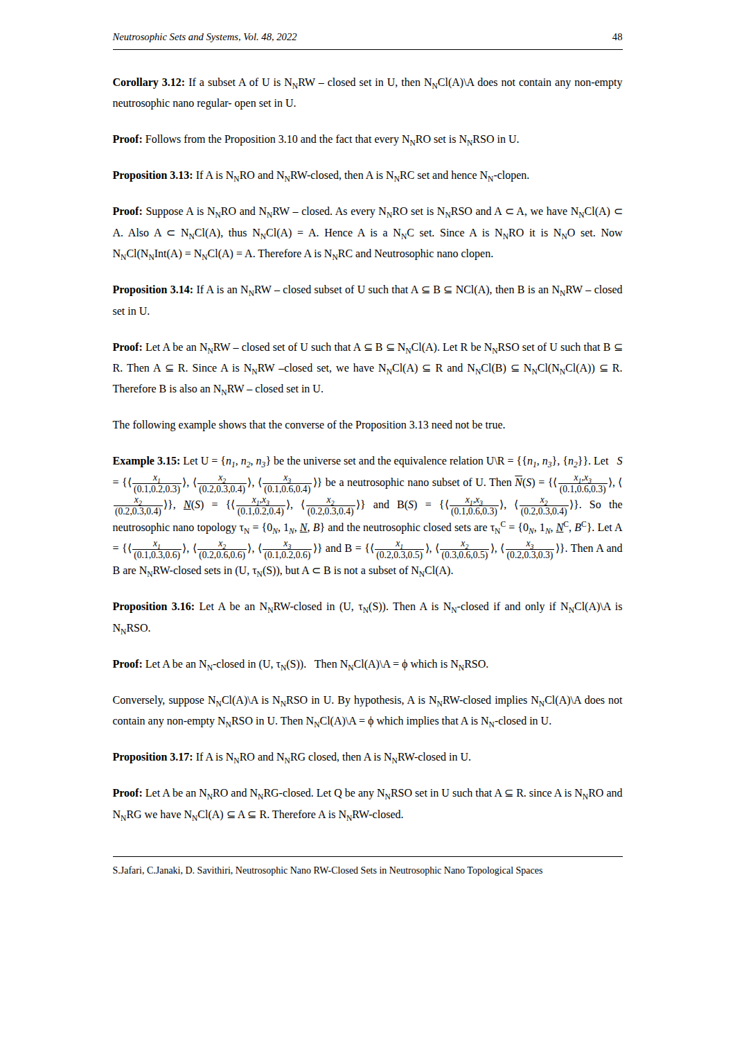Neutrosophic Sets and Systems, Vol. 48, 2022 48
Corollary 3.12: If a subset A of U is NNRW – closed set in U, then NNCl(A)\A does not contain any non-empty neutrosophic nano regular- open set in U.
Proof: Follows from the Proposition 3.10 and the fact that every NNRO set is NNRSO in U.
Proposition 3.13: If A is NNRO and NNRW-closed, then A is NNRC set and hence NN-clopen.
Proof: Suppose A is NNRO and NNRW – closed. As every NNRO set is NNRSO and A ⊂ A, we have NNCl(A) ⊂ A. Also A ⊂ NNCl(A), thus NNCl(A) = A. Hence A is a NNC set. Since A is NNRO it is NNO set. Now NNCl(NNInt(A) = NNCl(A) = A. Therefore A is NNRC and Neutrosophic nano clopen.
Proposition 3.14: If A is an NNRW – closed subset of U such that A ⊆ B ⊆ NCl(A), then B is an NNRW – closed set in U.
Proof: Let A be an NNRW – closed set of U such that A ⊆ B ⊆ NNCl(A). Let R be NNRSO set of U such that B ⊆ R. Then A ⊆ R. Since A is NNRW –closed set, we have NNCl(A) ⊆ R and NNCl(B) ⊆ NNCl(NNCl(A)) ⊆ R. Therefore B is also an NNRW – closed set in U.
The following example shows that the converse of the Proposition 3.13 need not be true.
Example 3.15: Let U = {n1, n2, n3} be the universe set and the equivalence relation U\R = {{n1, n3}, {n2}}. Let S = {⟨x1(0.1,0.2,0.3)⟩, ⟨x2(0.2,0.3,0.4)⟩, ⟨x3(0.1,0.6,0.4)⟩} be a neutrosophic nano subset of U. Then N(S) = {⟨x1,x3(0.1,0.6,0.3)⟩, ⟨x2(0.2,0.3,0.4)⟩}, N(S) = {⟨x1,x3(0.1,0.2,0.4)⟩, ⟨x2(0.2,0.3,0.4)⟩} and B(S) = {⟨x1,x3(0.1,0.6,0.3)⟩, ⟨x2(0.2,0.3,0.4)⟩}. So the neutrosophic nano topology τN = {0N, 1N, N, B} and the neutrosophic closed sets are τNC = {0N, 1N, NC, BC}. Let A = {⟨x1(0.1,0.3,0.6)⟩, ⟨x2(0.2,0.6,0.6)⟩, ⟨x3(0.1,0.2,0.6)⟩} and B = {⟨x1(0.2,0.3,0.5)⟩, ⟨x2(0.3,0.6,0.5)⟩, ⟨x3(0.2,0.3,0.3)⟩}. Then A and B are NNRW-closed sets in (U, τN(S)), but A ⊂ B is not a subset of NNCl(A).
Proposition 3.16: Let A be an NNRW-closed in (U, τN(S)). Then A is NN-closed if and only if NNCl(A)\A is NNRSO.
Proof: Let A be an NN-closed in (U, τN(S)). Then NNCl(A)\A = ϕ which is NNRSO.
Conversely, suppose NNCl(A)\A is NNRSO in U. By hypothesis, A is NNRW-closed implies NNCl(A)\A does not contain any non-empty NNRSO in U. Then NNCl(A)\A = ϕ which implies that A is NN-closed in U.
Proposition 3.17: If A is NNRO and NNRG closed, then A is NNRW-closed in U.
Proof: Let A be an NNRO and NNRG-closed. Let Q be any NNRSO set in U such that A ⊆ R. since A is NNRO and NNRG we have NNCl(A) ⊆ A ⊆ R. Therefore A is NNRW-closed.
S.Jafari, C.Janaki, D. Savithiri, Neutrosophic Nano RW-Closed Sets in Neutrosophic Nano Topological Spaces